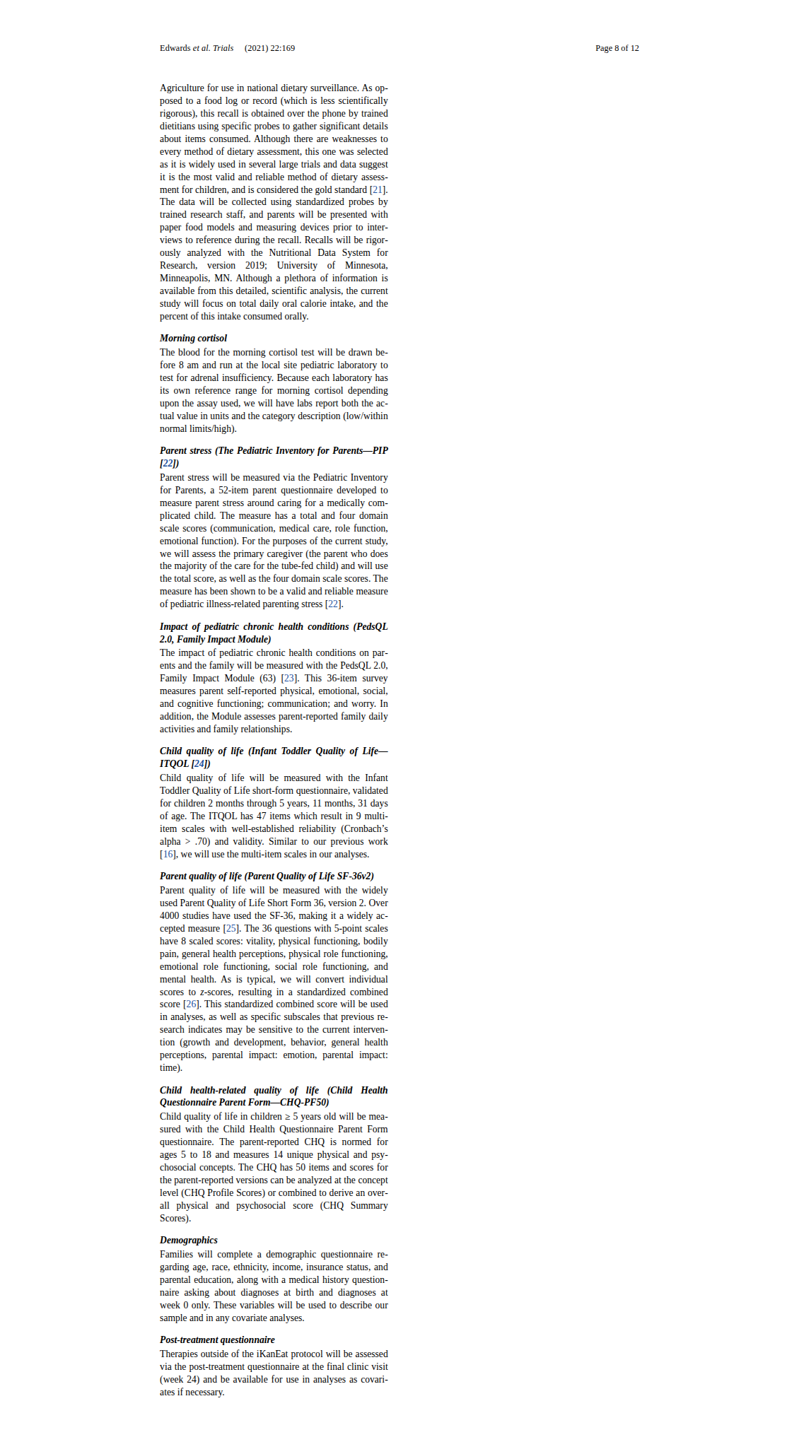Edwards et al. Trials (2021) 22:169
Page 8 of 12
Agriculture for use in national dietary surveillance. As opposed to a food log or record (which is less scientifically rigorous), this recall is obtained over the phone by trained dietitians using specific probes to gather significant details about items consumed. Although there are weaknesses to every method of dietary assessment, this one was selected as it is widely used in several large trials and data suggest it is the most valid and reliable method of dietary assessment for children, and is considered the gold standard [21]. The data will be collected using standardized probes by trained research staff, and parents will be presented with paper food models and measuring devices prior to interviews to reference during the recall. Recalls will be rigorously analyzed with the Nutritional Data System for Research, version 2019; University of Minnesota, Minneapolis, MN. Although a plethora of information is available from this detailed, scientific analysis, the current study will focus on total daily oral calorie intake, and the percent of this intake consumed orally.
Morning cortisol
The blood for the morning cortisol test will be drawn before 8 am and run at the local site pediatric laboratory to test for adrenal insufficiency. Because each laboratory has its own reference range for morning cortisol depending upon the assay used, we will have labs report both the actual value in units and the category description (low/within normal limits/high).
Parent stress (The Pediatric Inventory for Parents—PIP [22])
Parent stress will be measured via the Pediatric Inventory for Parents, a 52-item parent questionnaire developed to measure parent stress around caring for a medically complicated child. The measure has a total and four domain scale scores (communication, medical care, role function, emotional function). For the purposes of the current study, we will assess the primary caregiver (the parent who does the majority of the care for the tube-fed child) and will use the total score, as well as the four domain scale scores. The measure has been shown to be a valid and reliable measure of pediatric illness-related parenting stress [22].
Impact of pediatric chronic health conditions (PedsQL 2.0, Family Impact Module)
The impact of pediatric chronic health conditions on parents and the family will be measured with the PedsQL 2.0, Family Impact Module (63) [23]. This 36-item survey measures parent self-reported physical, emotional, social, and cognitive functioning; communication; and worry. In addition, the Module assesses parent-reported family daily activities and family relationships.
Child quality of life (Infant Toddler Quality of Life—ITQOL [24])
Child quality of life will be measured with the Infant Toddler Quality of Life short-form questionnaire, validated for children 2 months through 5 years, 11 months, 31 days of age. The ITQOL has 47 items which result in 9 multi-item scales with well-established reliability (Cronbach’s alpha > .70) and validity. Similar to our previous work [16], we will use the multi-item scales in our analyses.
Parent quality of life (Parent Quality of Life SF-36v2)
Parent quality of life will be measured with the widely used Parent Quality of Life Short Form 36, version 2. Over 4000 studies have used the SF-36, making it a widely accepted measure [25]. The 36 questions with 5-point scales have 8 scaled scores: vitality, physical functioning, bodily pain, general health perceptions, physical role functioning, emotional role functioning, social role functioning, and mental health. As is typical, we will convert individual scores to z-scores, resulting in a standardized combined score [26]. This standardized combined score will be used in analyses, as well as specific subscales that previous research indicates may be sensitive to the current intervention (growth and development, behavior, general health perceptions, parental impact: emotion, parental impact: time).
Child health-related quality of life (Child Health Questionnaire Parent Form—CHQ-PF50)
Child quality of life in children ≥ 5 years old will be measured with the Child Health Questionnaire Parent Form questionnaire. The parent-reported CHQ is normed for ages 5 to 18 and measures 14 unique physical and psychosocial concepts. The CHQ has 50 items and scores for the parent-reported versions can be analyzed at the concept level (CHQ Profile Scores) or combined to derive an overall physical and psychosocial score (CHQ Summary Scores).
Demographics
Families will complete a demographic questionnaire regarding age, race, ethnicity, income, insurance status, and parental education, along with a medical history questionnaire asking about diagnoses at birth and diagnoses at week 0 only. These variables will be used to describe our sample and in any covariate analyses.
Post-treatment questionnaire
Therapies outside of the iKanEat protocol will be assessed via the post-treatment questionnaire at the final clinic visit (week 24) and be available for use in analyses as covariates if necessary.